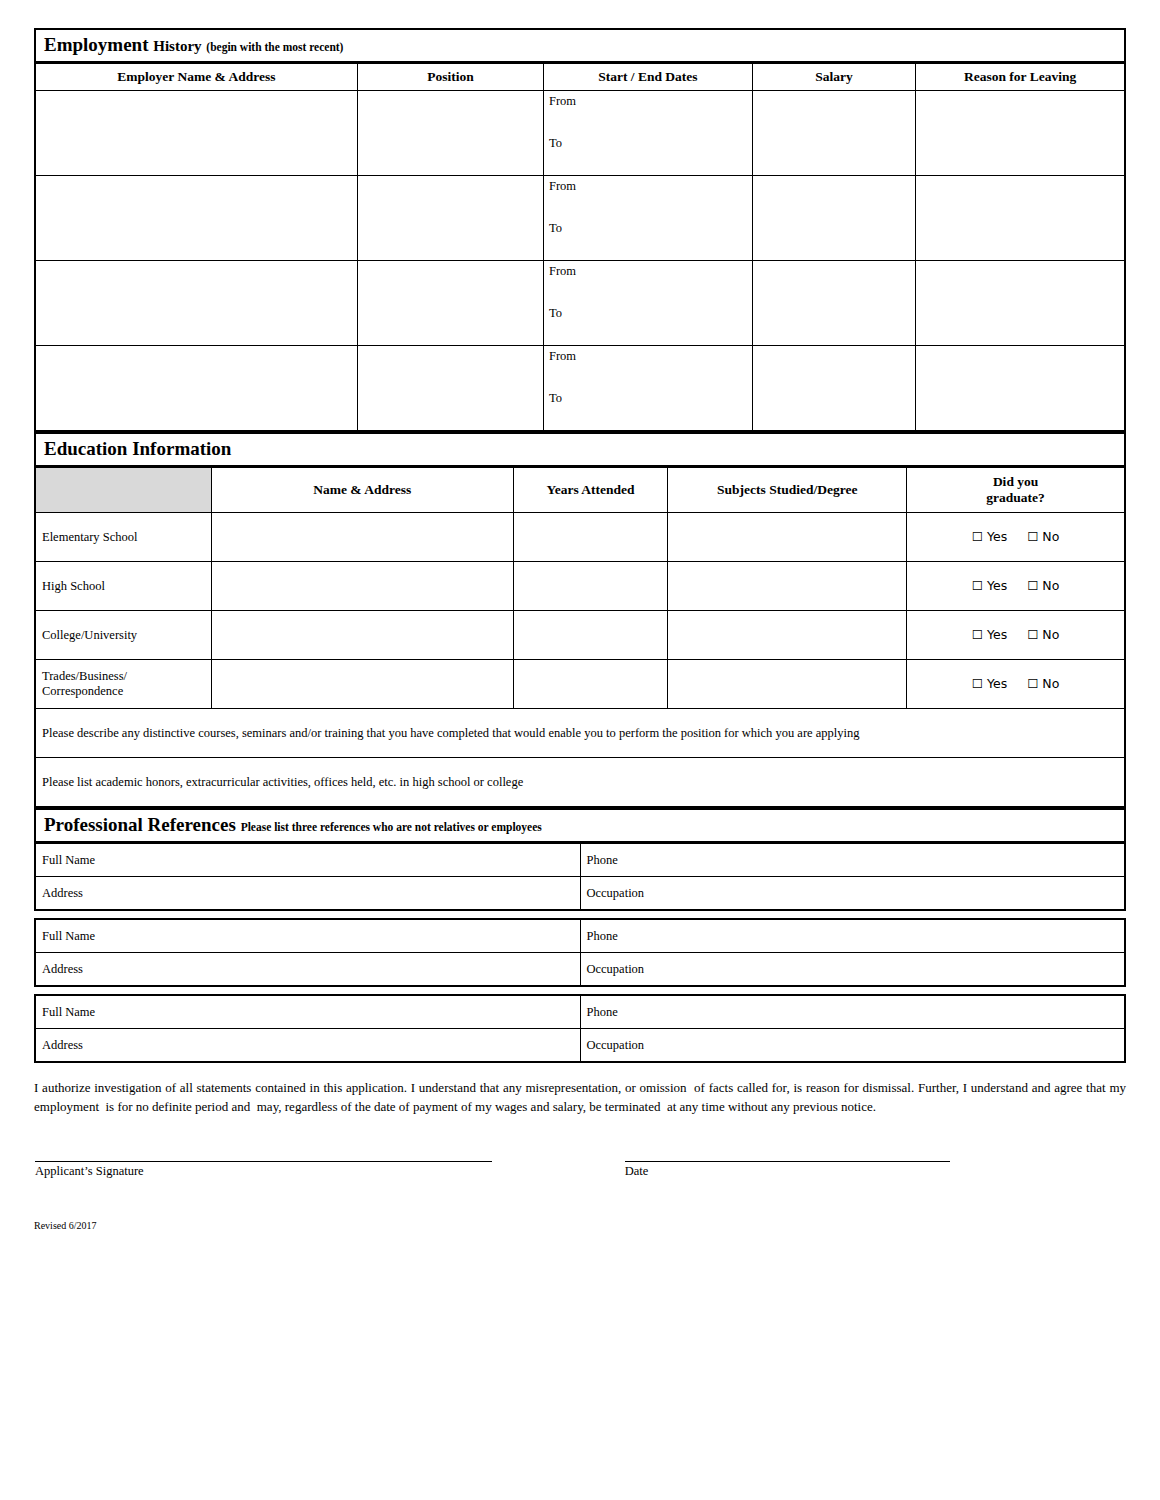Employment History (begin with the most recent)
| Employer Name & Address | Position | Start / End Dates | Salary | Reason for Leaving |
| --- | --- | --- | --- | --- |
| | | From | | |
| To |
| | | From | | |
| To |
| | | From | | |
| To |
| | | From | | |
| To |
Education Information
| | Name & Address | Years Attended | Subjects Studied/Degree | Did you graduate? |
| --- | --- | --- | --- | --- |
| Elementary School | | | | ☐ Yes ☐ No |
| High School | | | | ☐ Yes ☐ No |
| College/University | | | | ☐ Yes ☐ No |
| Trades/Business/ Correspondence | | | | ☐ Yes ☐ No |
| Please describe any distinctive courses, seminars and/or training that you have completed that would enable you to perform the position for which you are applying |
| Please list academic honors, extracurricular activities, offices held, etc. in high school or college |
Professional References Please list three references who are not relatives or employees
| Full Name | Phone |
| Address | Occupation |
| Full Name | Phone |
| Address | Occupation |
| Full Name | Phone |
| Address | Occupation |
I authorize investigation of all statements contained in this application. I understand that any misrepresentation, or omission of facts called for, is reason for dismissal. Further, I understand and agree that my employment is for no definite period and may, regardless of the date of payment of my wages and salary, be terminated at any time without any previous notice.
| Applicant’s Signature | | Date | |
Revised 6/2017